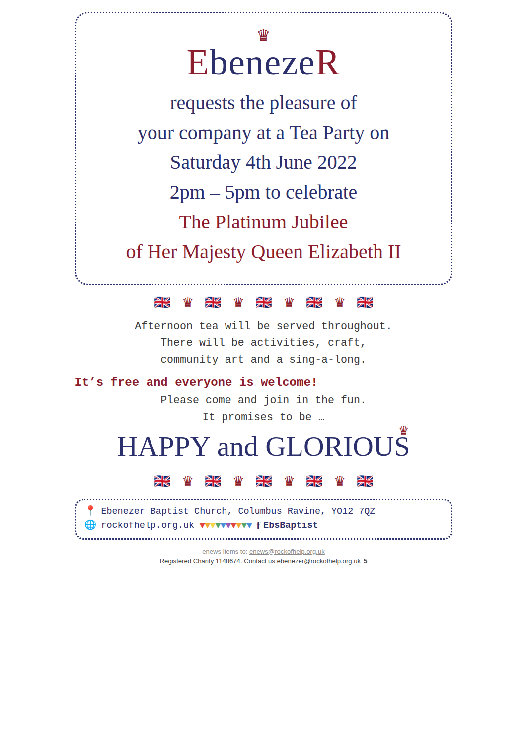♛
EbenezeR
requests the pleasure of
your company at a Tea Party on
Saturday 4th June 2022
2pm – 5pm to celebrate
The Platinum Jubilee
of Her Majesty Queen Elizabeth II
🇬🇧♛ 🇬🇧♛ 🇬🇧♛ 🇬🇧♛ 🇬🇧
Afternoon tea will be served throughout.
There will be activities, craft,
community art and a sing-a-long.
It’s free and everyone is welcome!
Please come and join in the fun.
It promises to be …
HAPPY and GLORIOUS♛
🇬🇧♛ 🇬🇧♛ 🇬🇧♛ 🇬🇧♛ 🇬🇧
📍 Ebenezer Baptist Church, Columbus Ravine, YO12 7QZ
🌐 rockofhelp.org.uk ▼▼▼▼▼▼▼▼▼▼ f EbsBaptist
enews items to: enews@rockofhelp.org.uk
Registered Charity 1148674. Contact us:ebenezer@rockofhelp.org.uk 5